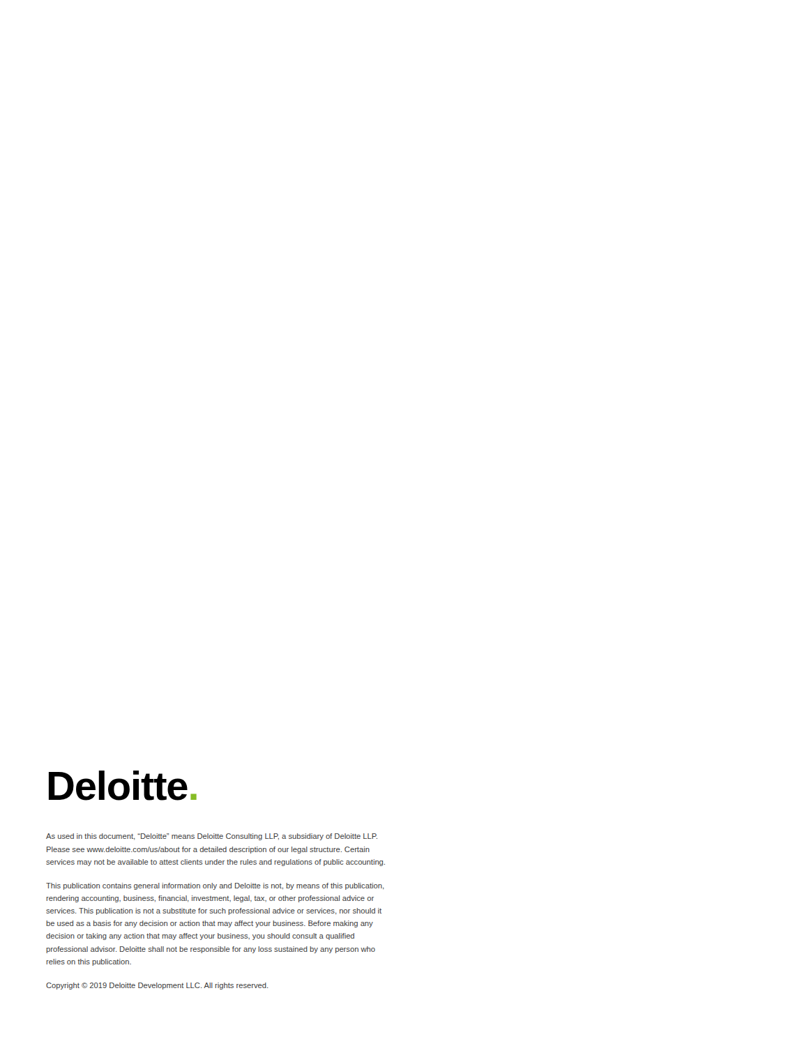Deloitte.
As used in this document, “Deloitte” means Deloitte Consulting LLP, a subsidiary of Deloitte LLP. Please see www.deloitte.com/us/about for a detailed description of our legal structure. Certain services may not be available to attest clients under the rules and regulations of public accounting.
This publication contains general information only and Deloitte is not, by means of this publication, rendering accounting, business, financial, investment, legal, tax, or other professional advice or services. This publication is not a substitute for such professional advice or services, nor should it be used as a basis for any decision or action that may affect your business. Before making any decision or taking any action that may affect your business, you should consult a qualified professional advisor. Deloitte shall not be responsible for any loss sustained by any person who relies on this publication.
Copyright © 2019 Deloitte Development LLC. All rights reserved.